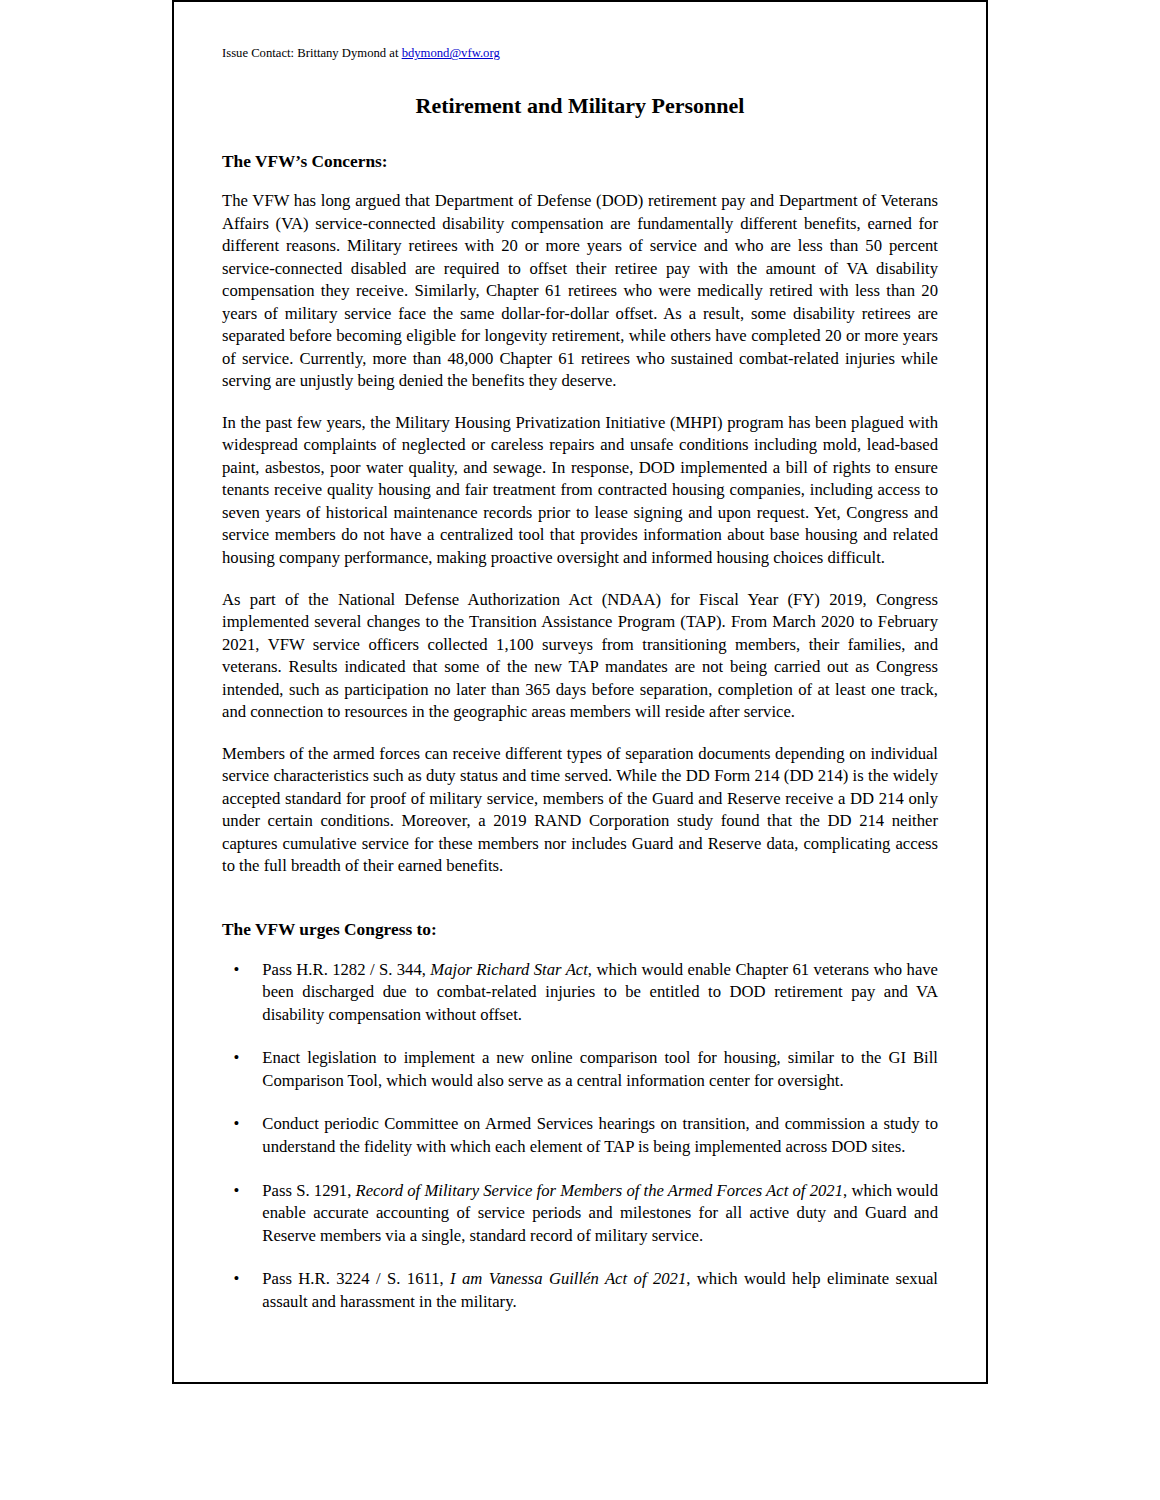Issue Contact: Brittany Dymond at bdymond@vfw.org
Retirement and Military Personnel
The VFW’s Concerns:
The VFW has long argued that Department of Defense (DOD) retirement pay and Department of Veterans Affairs (VA) service-connected disability compensation are fundamentally different benefits, earned for different reasons. Military retirees with 20 or more years of service and who are less than 50 percent service-connected disabled are required to offset their retiree pay with the amount of VA disability compensation they receive. Similarly, Chapter 61 retirees who were medically retired with less than 20 years of military service face the same dollar-for-dollar offset. As a result, some disability retirees are separated before becoming eligible for longevity retirement, while others have completed 20 or more years of service. Currently, more than 48,000 Chapter 61 retirees who sustained combat-related injuries while serving are unjustly being denied the benefits they deserve.
In the past few years, the Military Housing Privatization Initiative (MHPI) program has been plagued with widespread complaints of neglected or careless repairs and unsafe conditions including mold, lead-based paint, asbestos, poor water quality, and sewage. In response, DOD implemented a bill of rights to ensure tenants receive quality housing and fair treatment from contracted housing companies, including access to seven years of historical maintenance records prior to lease signing and upon request. Yet, Congress and service members do not have a centralized tool that provides information about base housing and related housing company performance, making proactive oversight and informed housing choices difficult.
As part of the National Defense Authorization Act (NDAA) for Fiscal Year (FY) 2019, Congress implemented several changes to the Transition Assistance Program (TAP). From March 2020 to February 2021, VFW service officers collected 1,100 surveys from transitioning members, their families, and veterans. Results indicated that some of the new TAP mandates are not being carried out as Congress intended, such as participation no later than 365 days before separation, completion of at least one track, and connection to resources in the geographic areas members will reside after service.
Members of the armed forces can receive different types of separation documents depending on individual service characteristics such as duty status and time served. While the DD Form 214 (DD 214) is the widely accepted standard for proof of military service, members of the Guard and Reserve receive a DD 214 only under certain conditions. Moreover, a 2019 RAND Corporation study found that the DD 214 neither captures cumulative service for these members nor includes Guard and Reserve data, complicating access to the full breadth of their earned benefits.
The VFW urges Congress to:
Pass H.R. 1282 / S. 344, Major Richard Star Act, which would enable Chapter 61 veterans who have been discharged due to combat-related injuries to be entitled to DOD retirement pay and VA disability compensation without offset.
Enact legislation to implement a new online comparison tool for housing, similar to the GI Bill Comparison Tool, which would also serve as a central information center for oversight.
Conduct periodic Committee on Armed Services hearings on transition, and commission a study to understand the fidelity with which each element of TAP is being implemented across DOD sites.
Pass S. 1291, Record of Military Service for Members of the Armed Forces Act of 2021, which would enable accurate accounting of service periods and milestones for all active duty and Guard and Reserve members via a single, standard record of military service.
Pass H.R. 3224 / S. 1611, I am Vanessa Guillén Act of 2021, which would help eliminate sexual assault and harassment in the military.